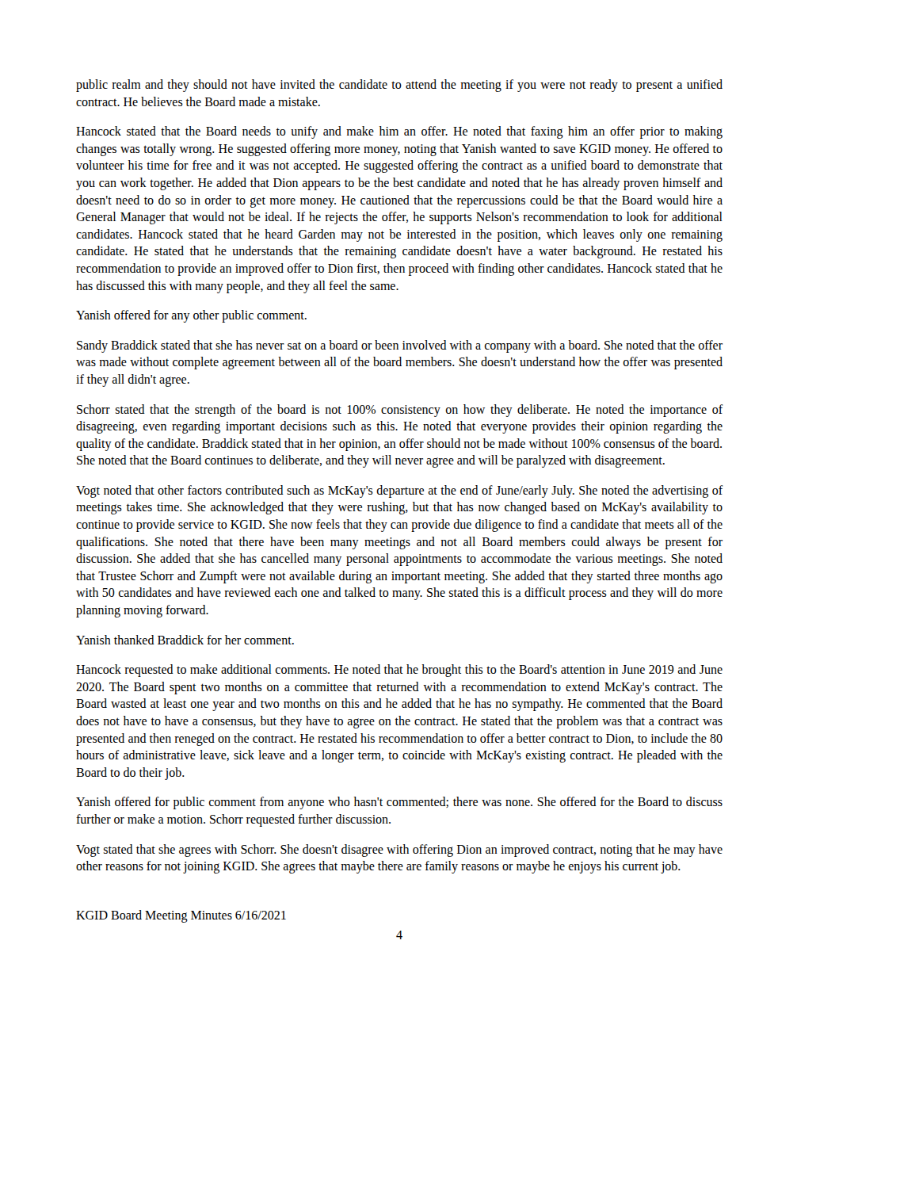public realm and they should not have invited the candidate to attend the meeting if you were not ready to present a unified contract. He believes the Board made a mistake.
Hancock stated that the Board needs to unify and make him an offer. He noted that faxing him an offer prior to making changes was totally wrong. He suggested offering more money, noting that Yanish wanted to save KGID money. He offered to volunteer his time for free and it was not accepted. He suggested offering the contract as a unified board to demonstrate that you can work together. He added that Dion appears to be the best candidate and noted that he has already proven himself and doesn't need to do so in order to get more money. He cautioned that the repercussions could be that the Board would hire a General Manager that would not be ideal. If he rejects the offer, he supports Nelson's recommendation to look for additional candidates. Hancock stated that he heard Garden may not be interested in the position, which leaves only one remaining candidate. He stated that he understands that the remaining candidate doesn't have a water background. He restated his recommendation to provide an improved offer to Dion first, then proceed with finding other candidates. Hancock stated that he has discussed this with many people, and they all feel the same.
Yanish offered for any other public comment.
Sandy Braddick stated that she has never sat on a board or been involved with a company with a board. She noted that the offer was made without complete agreement between all of the board members. She doesn't understand how the offer was presented if they all didn't agree.
Schorr stated that the strength of the board is not 100% consistency on how they deliberate. He noted the importance of disagreeing, even regarding important decisions such as this. He noted that everyone provides their opinion regarding the quality of the candidate. Braddick stated that in her opinion, an offer should not be made without 100% consensus of the board. She noted that the Board continues to deliberate, and they will never agree and will be paralyzed with disagreement.
Vogt noted that other factors contributed such as McKay's departure at the end of June/early July. She noted the advertising of meetings takes time. She acknowledged that they were rushing, but that has now changed based on McKay's availability to continue to provide service to KGID. She now feels that they can provide due diligence to find a candidate that meets all of the qualifications. She noted that there have been many meetings and not all Board members could always be present for discussion. She added that she has cancelled many personal appointments to accommodate the various meetings. She noted that Trustee Schorr and Zumpft were not available during an important meeting. She added that they started three months ago with 50 candidates and have reviewed each one and talked to many. She stated this is a difficult process and they will do more planning moving forward.
Yanish thanked Braddick for her comment.
Hancock requested to make additional comments. He noted that he brought this to the Board's attention in June 2019 and June 2020. The Board spent two months on a committee that returned with a recommendation to extend McKay's contract. The Board wasted at least one year and two months on this and he added that he has no sympathy. He commented that the Board does not have to have a consensus, but they have to agree on the contract. He stated that the problem was that a contract was presented and then reneged on the contract. He restated his recommendation to offer a better contract to Dion, to include the 80 hours of administrative leave, sick leave and a longer term, to coincide with McKay's existing contract. He pleaded with the Board to do their job.
Yanish offered for public comment from anyone who hasn't commented; there was none. She offered for the Board to discuss further or make a motion. Schorr requested further discussion.
Vogt stated that she agrees with Schorr. She doesn't disagree with offering Dion an improved contract, noting that he may have other reasons for not joining KGID. She agrees that maybe there are family reasons or maybe he enjoys his current job.
KGID Board Meeting Minutes 6/16/2021
4